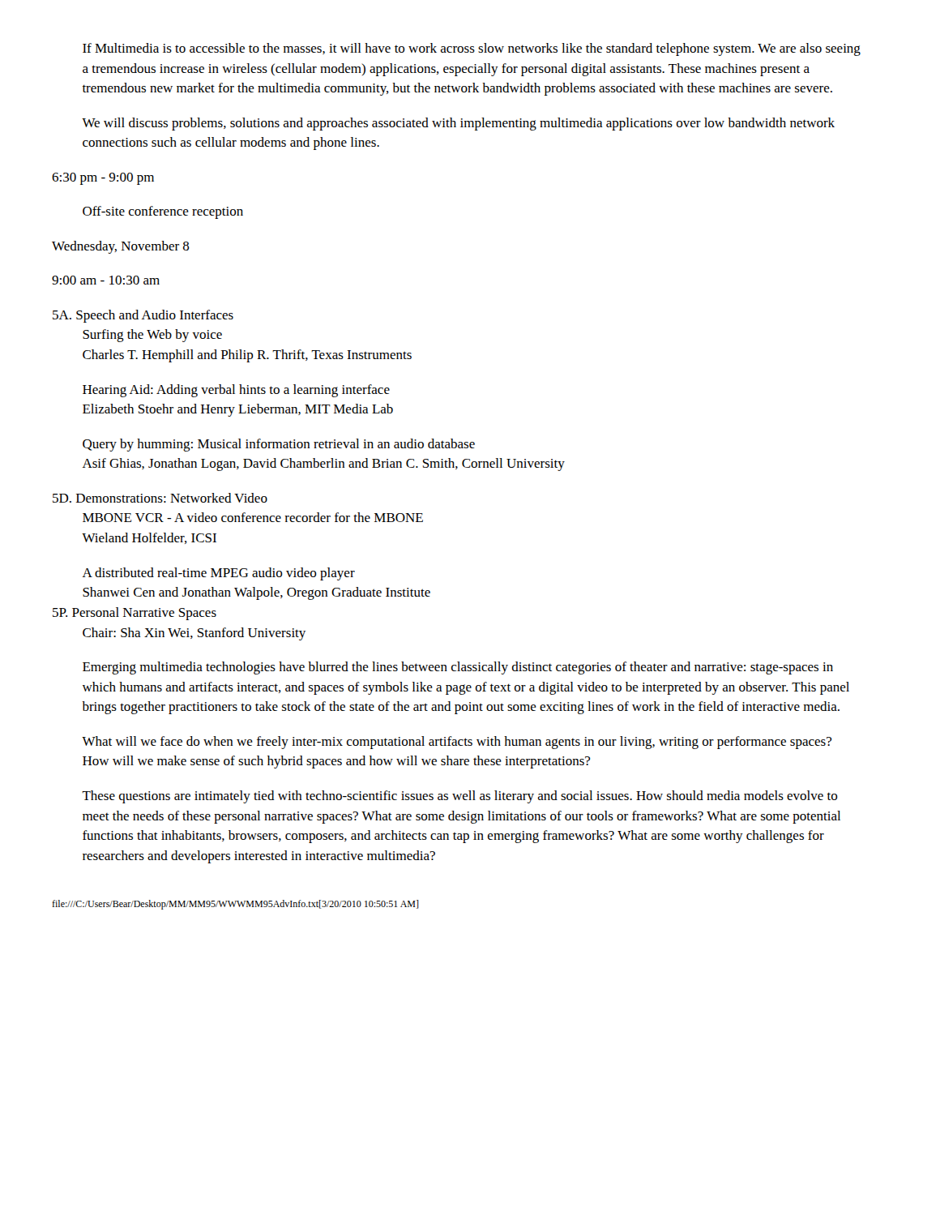If Multimedia is to accessible to the masses, it will have to work across slow networks like the standard telephone system. We are also seeing a tremendous increase in wireless (cellular modem) applications, especially for personal digital assistants. These machines present a tremendous new market for the multimedia community, but the network bandwidth problems associated with these machines are severe.
We will discuss problems, solutions and approaches associated with implementing multimedia applications over low bandwidth network connections such as cellular modems and phone lines.
6:30 pm - 9:00 pm
Off-site conference reception
Wednesday, November 8
9:00 am - 10:30 am
5A. Speech and Audio Interfaces
Surfing the Web by voice
Charles T. Hemphill and Philip R. Thrift, Texas Instruments
Hearing Aid: Adding verbal hints to a learning interface
Elizabeth Stoehr and Henry Lieberman, MIT Media Lab
Query by humming: Musical information retrieval in an audio database
Asif Ghias, Jonathan Logan, David Chamberlin and Brian C. Smith, Cornell University
5D. Demonstrations: Networked Video
MBONE VCR - A video conference recorder for the MBONE
Wieland Holfelder, ICSI
A distributed real-time MPEG audio video player
Shanwei Cen and Jonathan Walpole, Oregon Graduate Institute
5P. Personal Narrative Spaces
Chair: Sha Xin Wei, Stanford University
Emerging multimedia technologies have blurred the lines between classically distinct categories of theater and narrative: stage-spaces in which humans and artifacts interact, and spaces of symbols like a page of text or a digital video to be interpreted by an observer. This panel brings together practitioners to take stock of the state of the art and point out some exciting lines of work in the field of interactive media.
What will we face do when we freely inter-mix computational artifacts with human agents in our living, writing or performance spaces? How will we make sense of such hybrid spaces and how will we share these interpretations?
These questions are intimately tied with techno-scientific issues as well as literary and social issues. How should media models evolve to meet the needs of these personal narrative spaces? What are some design limitations of our tools or frameworks? What are some potential functions that inhabitants, browsers, composers, and architects can tap in emerging frameworks? What are some worthy challenges for researchers and developers interested in interactive multimedia?
file:///C:/Users/Bear/Desktop/MM/MM95/WWWMM95AdvInfo.txt[3/20/2010 10:50:51 AM]